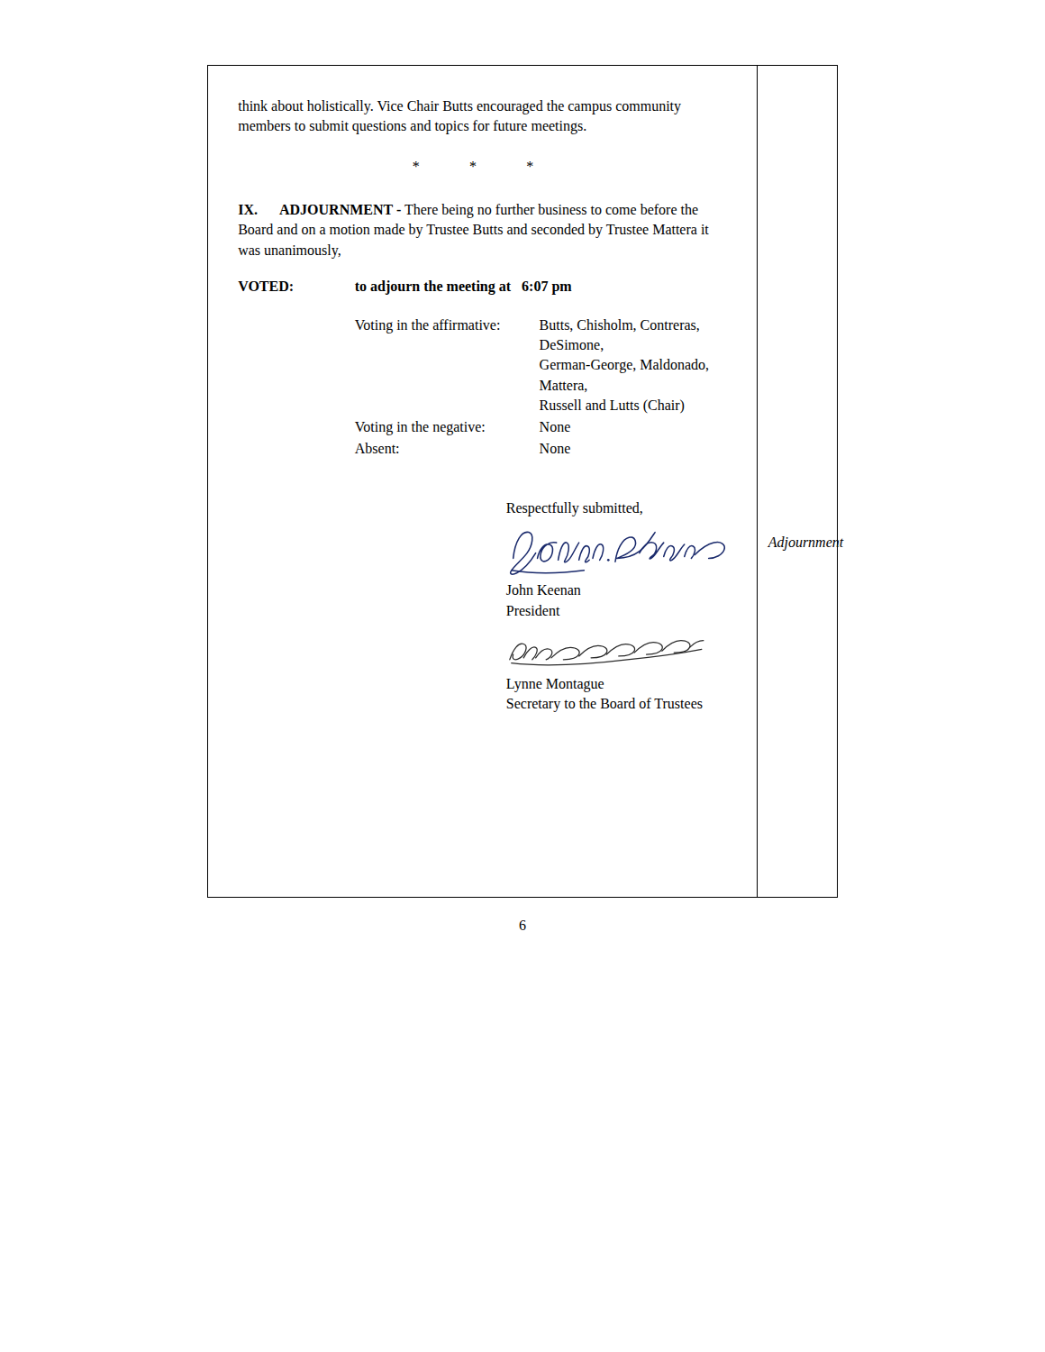think about holistically. Vice Chair Butts encouraged the campus community members to submit questions and topics for future meetings.
* * *
IX. ADJOURNMENT - There being no further business to come before the Board and on a motion made by Trustee Butts and seconded by Trustee Mattera it was unanimously,
VOTED: to adjourn the meeting at 6:07 pm
| Voting in the affirmative: | Butts, Chisholm, Contreras, DeSimone, German-George, Maldonado, Mattera, Russell and Lutts (Chair) |
| Voting in the negative: | None |
| Absent: | None |
Respectfully submitted,
John Keenan
President
Lynne Montague
Secretary to the Board of Trustees
Adjournment
6